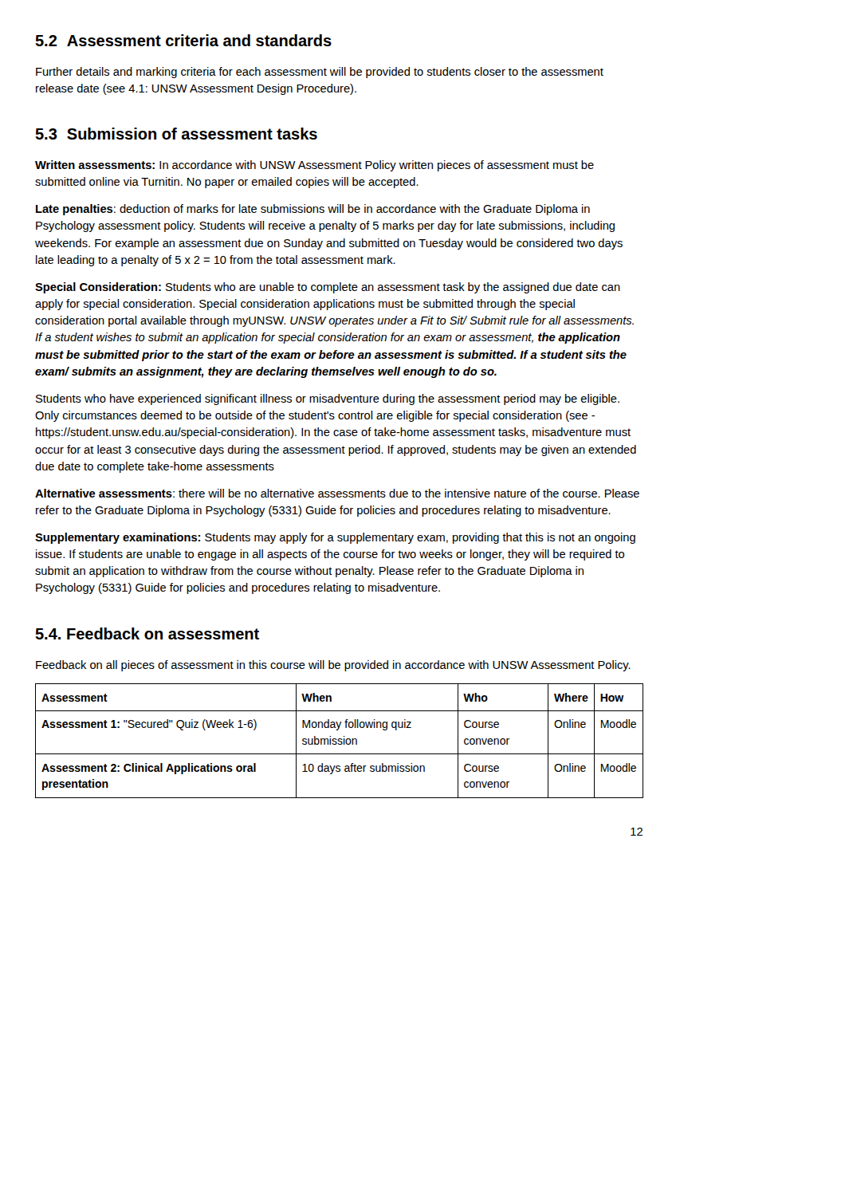5.2 Assessment criteria and standards
Further details and marking criteria for each assessment will be provided to students closer to the assessment release date (see 4.1: UNSW Assessment Design Procedure).
5.3 Submission of assessment tasks
Written assessments: In accordance with UNSW Assessment Policy written pieces of assessment must be submitted online via Turnitin. No paper or emailed copies will be accepted.
Late penalties: deduction of marks for late submissions will be in accordance with the Graduate Diploma in Psychology assessment policy. Students will receive a penalty of 5 marks per day for late submissions, including weekends. For example an assessment due on Sunday and submitted on Tuesday would be considered two days late leading to a penalty of 5 x 2 = 10 from the total assessment mark.
Special Consideration: Students who are unable to complete an assessment task by the assigned due date can apply for special consideration. Special consideration applications must be submitted through the special consideration portal available through myUNSW. UNSW operates under a Fit to Sit/ Submit rule for all assessments. If a student wishes to submit an application for special consideration for an exam or assessment, the application must be submitted prior to the start of the exam or before an assessment is submitted. If a student sits the exam/ submits an assignment, they are declaring themselves well enough to do so.
Students who have experienced significant illness or misadventure during the assessment period may be eligible. Only circumstances deemed to be outside of the student's control are eligible for special consideration (see - https://student.unsw.edu.au/special-consideration). In the case of take-home assessment tasks, misadventure must occur for at least 3 consecutive days during the assessment period. If approved, students may be given an extended due date to complete take-home assessments
Alternative assessments: there will be no alternative assessments due to the intensive nature of the course. Please refer to the Graduate Diploma in Psychology (5331) Guide for policies and procedures relating to misadventure.
Supplementary examinations: Students may apply for a supplementary exam, providing that this is not an ongoing issue. If students are unable to engage in all aspects of the course for two weeks or longer, they will be required to submit an application to withdraw from the course without penalty. Please refer to the Graduate Diploma in Psychology (5331) Guide for policies and procedures relating to misadventure.
5.4. Feedback on assessment
Feedback on all pieces of assessment in this course will be provided in accordance with UNSW Assessment Policy.
| Assessment | When | Who | Where | How |
| --- | --- | --- | --- | --- |
| Assessment 1: "Secured" Quiz (Week 1-6) | Monday following quiz submission | Course convenor | Online | Moodle |
| Assessment 2: Clinical Applications oral presentation | 10 days after submission | Course convenor | Online | Moodle |
12